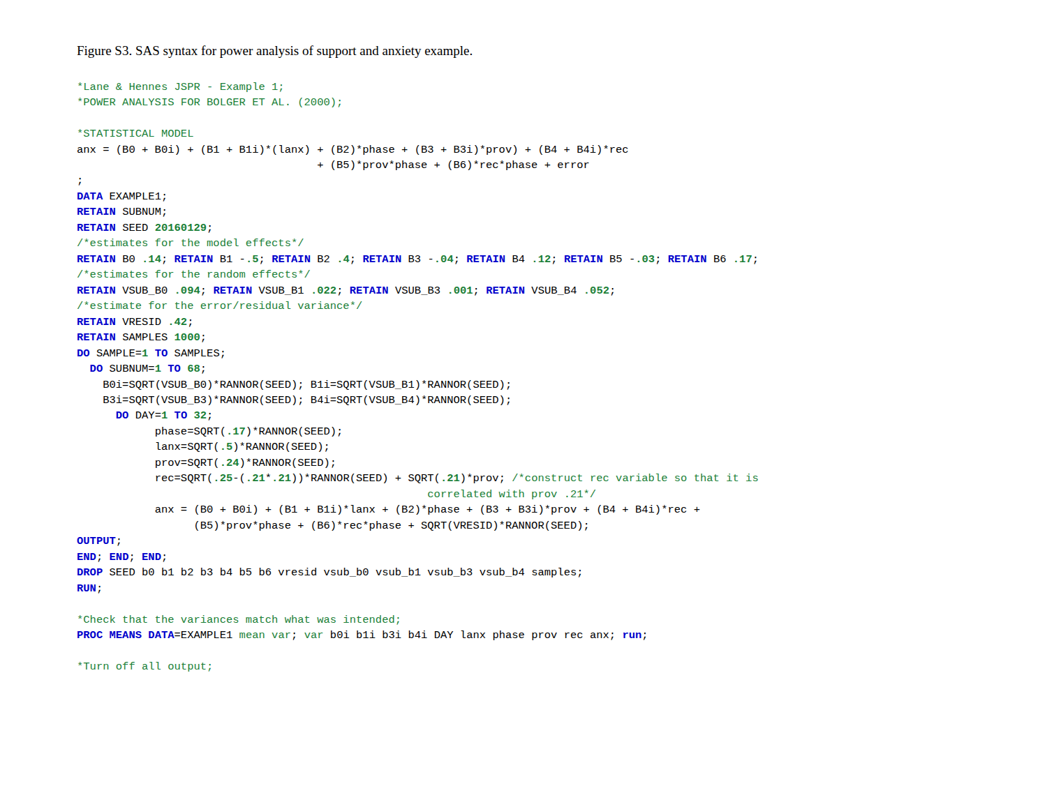Figure S3. SAS syntax for power analysis of support and anxiety example.
*Lane & Hennes JSPR - Example 1;
*POWER ANALYSIS FOR BOLGER ET AL. (2000);

*STATISTICAL MODEL
anx = (B0 + B0i) + (B1 + B1i)*(lanx) + (B2)*phase + (B3 + B3i)*prov) + (B4 + B4i)*rec
                                     + (B5)*prov*phase + (B6)*rec*phase + error
;
DATA EXAMPLE1;
RETAIN SUBNUM;
RETAIN SEED 20160129;
/*estimates for the model effects*/
RETAIN B0 .14; RETAIN B1 -.5; RETAIN B2 .4; RETAIN B3 -.04; RETAIN B4 .12; RETAIN B5 -.03; RETAIN B6 .17;
/*estimates for the random effects*/
RETAIN VSUB_B0 .094; RETAIN VSUB_B1 .022; RETAIN VSUB_B3 .001; RETAIN VSUB_B4 .052;
/*estimate for the error/residual variance*/
RETAIN VRESID .42;
RETAIN SAMPLES 1000;
DO SAMPLE=1 TO SAMPLES;
  DO SUBNUM=1 TO 68;
    B0i=SQRT(VSUB_B0)*RANNOR(SEED); B1i=SQRT(VSUB_B1)*RANNOR(SEED);
    B3i=SQRT(VSUB_B3)*RANNOR(SEED); B4i=SQRT(VSUB_B4)*RANNOR(SEED);
      DO DAY=1 TO 32;
            phase=SQRT(.17)*RANNOR(SEED);
            lanx=SQRT(.5)*RANNOR(SEED);
            prov=SQRT(.24)*RANNOR(SEED);
            rec=SQRT(.25-(.21*.21))*RANNOR(SEED) + SQRT(.21)*prov; /*construct rec variable so that it is
                                                      correlated with prov .21*/
            anx = (B0 + B0i) + (B1 + B1i)*lanx + (B2)*phase + (B3 + B3i)*prov + (B4 + B4i)*rec +
                  (B5)*prov*phase + (B6)*rec*phase + SQRT(VRESID)*RANNOR(SEED);
OUTPUT;
END; END; END;
DROP SEED b0 b1 b2 b3 b4 b5 b6 vresid vsub_b0 vsub_b1 vsub_b3 vsub_b4 samples;
RUN;

*Check that the variances match what was intended;
PROC MEANS DATA=EXAMPLE1 mean var; var b0i b1i b3i b4i DAY lanx phase prov rec anx; run;

*Turn off all output;